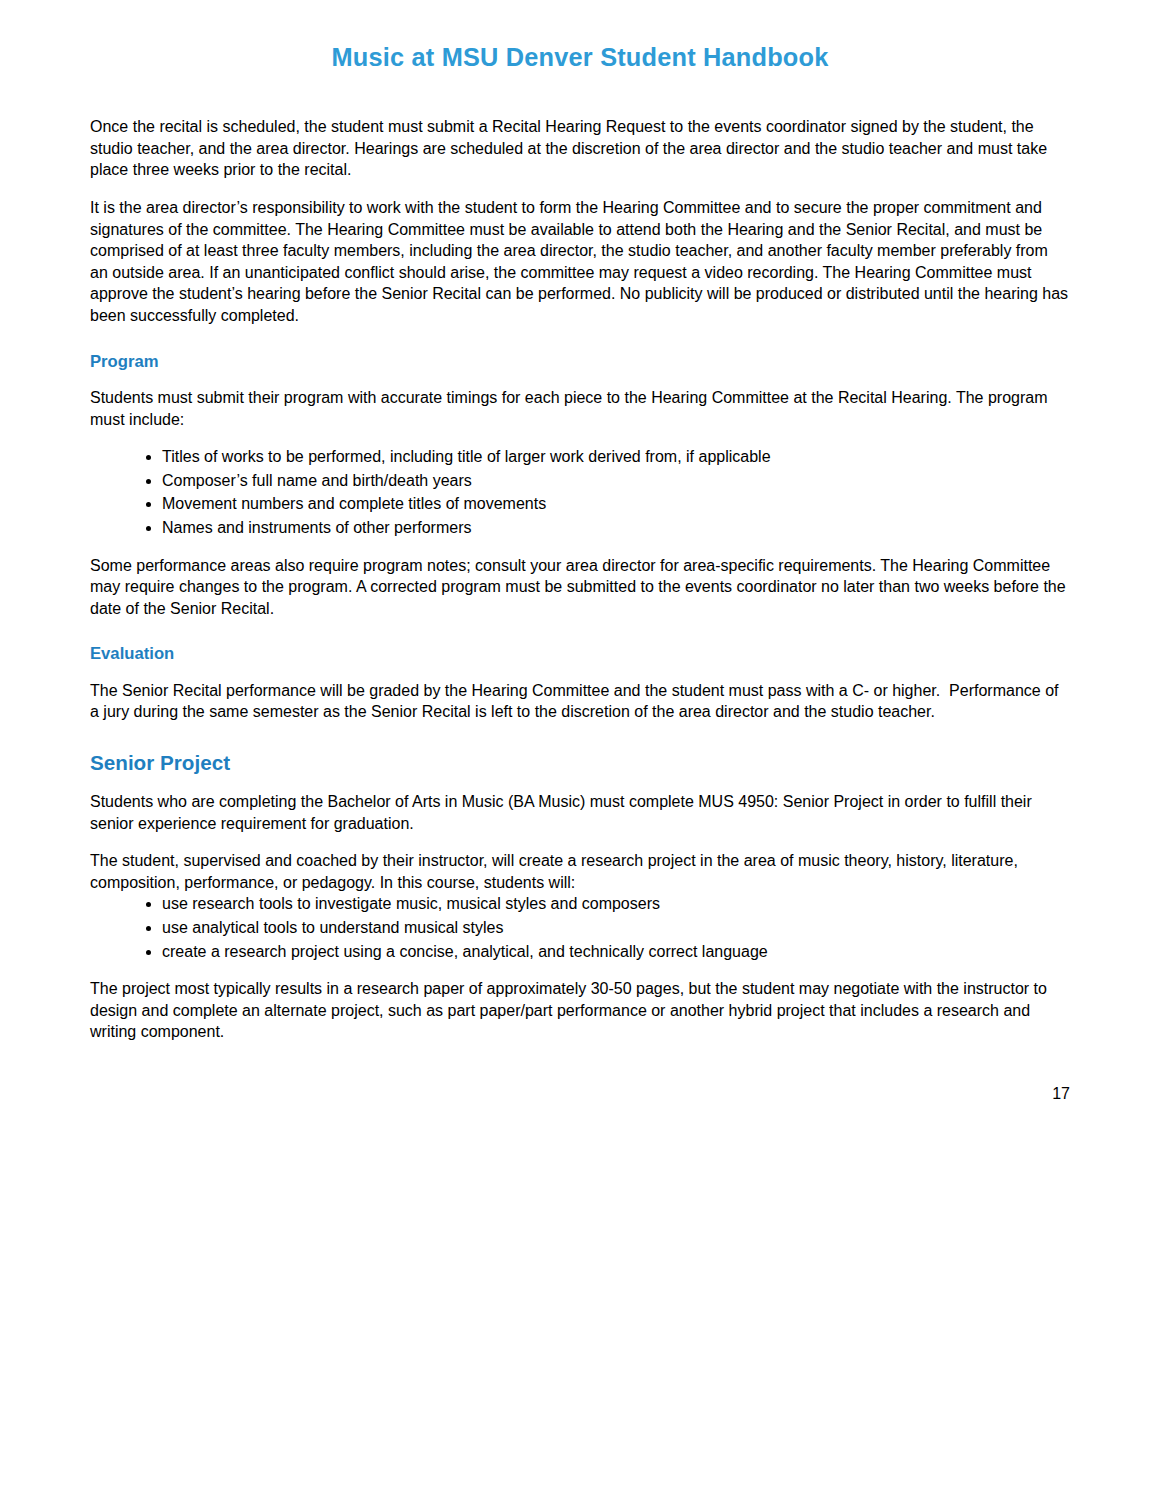Music at MSU Denver Student Handbook
Once the recital is scheduled, the student must submit a Recital Hearing Request to the events coordinator signed by the student, the studio teacher, and the area director. Hearings are scheduled at the discretion of the area director and the studio teacher and must take place three weeks prior to the recital.
It is the area director’s responsibility to work with the student to form the Hearing Committee and to secure the proper commitment and signatures of the committee. The Hearing Committee must be available to attend both the Hearing and the Senior Recital, and must be comprised of at least three faculty members, including the area director, the studio teacher, and another faculty member preferably from an outside area. If an unanticipated conflict should arise, the committee may request a video recording. The Hearing Committee must approve the student’s hearing before the Senior Recital can be performed. No publicity will be produced or distributed until the hearing has been successfully completed.
Program
Students must submit their program with accurate timings for each piece to the Hearing Committee at the Recital Hearing. The program must include:
Titles of works to be performed, including title of larger work derived from, if applicable
Composer’s full name and birth/death years
Movement numbers and complete titles of movements
Names and instruments of other performers
Some performance areas also require program notes; consult your area director for area-specific requirements. The Hearing Committee may require changes to the program. A corrected program must be submitted to the events coordinator no later than two weeks before the date of the Senior Recital.
Evaluation
The Senior Recital performance will be graded by the Hearing Committee and the student must pass with a C- or higher. Performance of a jury during the same semester as the Senior Recital is left to the discretion of the area director and the studio teacher.
Senior Project
Students who are completing the Bachelor of Arts in Music (BA Music) must complete MUS 4950: Senior Project in order to fulfill their senior experience requirement for graduation.
The student, supervised and coached by their instructor, will create a research project in the area of music theory, history, literature, composition, performance, or pedagogy. In this course, students will:
use research tools to investigate music, musical styles and composers
use analytical tools to understand musical styles
create a research project using a concise, analytical, and technically correct language
The project most typically results in a research paper of approximately 30-50 pages, but the student may negotiate with the instructor to design and complete an alternate project, such as part paper/part performance or another hybrid project that includes a research and writing component.
17